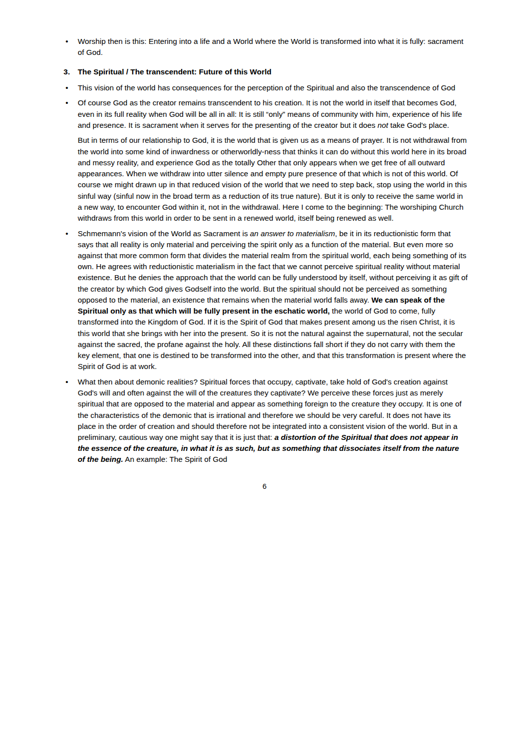Worship then is this: Entering into a life and a World where the World is transformed into what it is fully: sacrament of God.
The Spiritual / The transcendent: Future of this World
This vision of the world has consequences for the perception of the Spiritual and also the transcendence of God
Of course God as the creator remains transcendent to his creation. It is not the world in itself that becomes God, even in its full reality when God will be all in all: It is still “only” means of community with him, experience of his life and presence. It is sacrament when it serves for the presenting of the creator but it does not take God's place.
But in terms of our relationship to God, it is the world that is given us as a means of prayer. It is not withdrawal from the world into some kind of inwardness or otherworldly-ness that thinks it can do without this world here in its broad and messy reality, and experience God as the totally Other that only appears when we get free of all outward appearances. When we withdraw into utter silence and empty pure presence of that which is not of this world. Of course we might drawn up in that reduced vision of the world that we need to step back, stop using the world in this sinful way (sinful now in the broad term as a reduction of its true nature). But it is only to receive the same world in a new way, to encounter God within it, not in the withdrawal. Here I come to the beginning: The worshiping Church withdraws from this world in order to be sent in a renewed world, itself being renewed as well.
Schmemann's vision of the World as Sacrament is an answer to materialism, be it in its reductionistic form that says that all reality is only material and perceiving the spirit only as a function of the material. But even more so against that more common form that divides the material realm from the spiritual world, each being something of its own. He agrees with reductionistic materialism in the fact that we cannot perceive spiritual reality without material existence. But he denies the approach that the world can be fully understood by itself, without perceiving it as gift of the creator by which God gives Godself into the world. But the spiritual should not be perceived as something opposed to the material, an existence that remains when the material world falls away. We can speak of the Spiritual only as that which will be fully present in the eschatic world, the world of God to come, fully transformed into the Kingdom of God. If it is the Spirit of God that makes present among us the risen Christ, it is this world that she brings with her into the present. So it is not the natural against the supernatural, not the secular against the sacred, the profane against the holy. All these distinctions fall short if they do not carry with them the key element, that one is destined to be transformed into the other, and that this transformation is present where the Spirit of God is at work.
What then about demonic realities? Spiritual forces that occupy, captivate, take hold of God's creation against God's will and often against the will of the creatures they captivate? We perceive these forces just as merely spiritual that are opposed to the material and appear as something foreign to the creature they occupy. It is one of the characteristics of the demonic that is irrational and therefore we should be very careful. It does not have its place in the order of creation and should therefore not be integrated into a consistent vision of the world. But in a preliminary, cautious way one might say that it is just that: a distortion of the Spiritual that does not appear in the essence of the creature, in what it is as such, but as something that dissociates itself from the nature of the being. An example: The Spirit of God
6